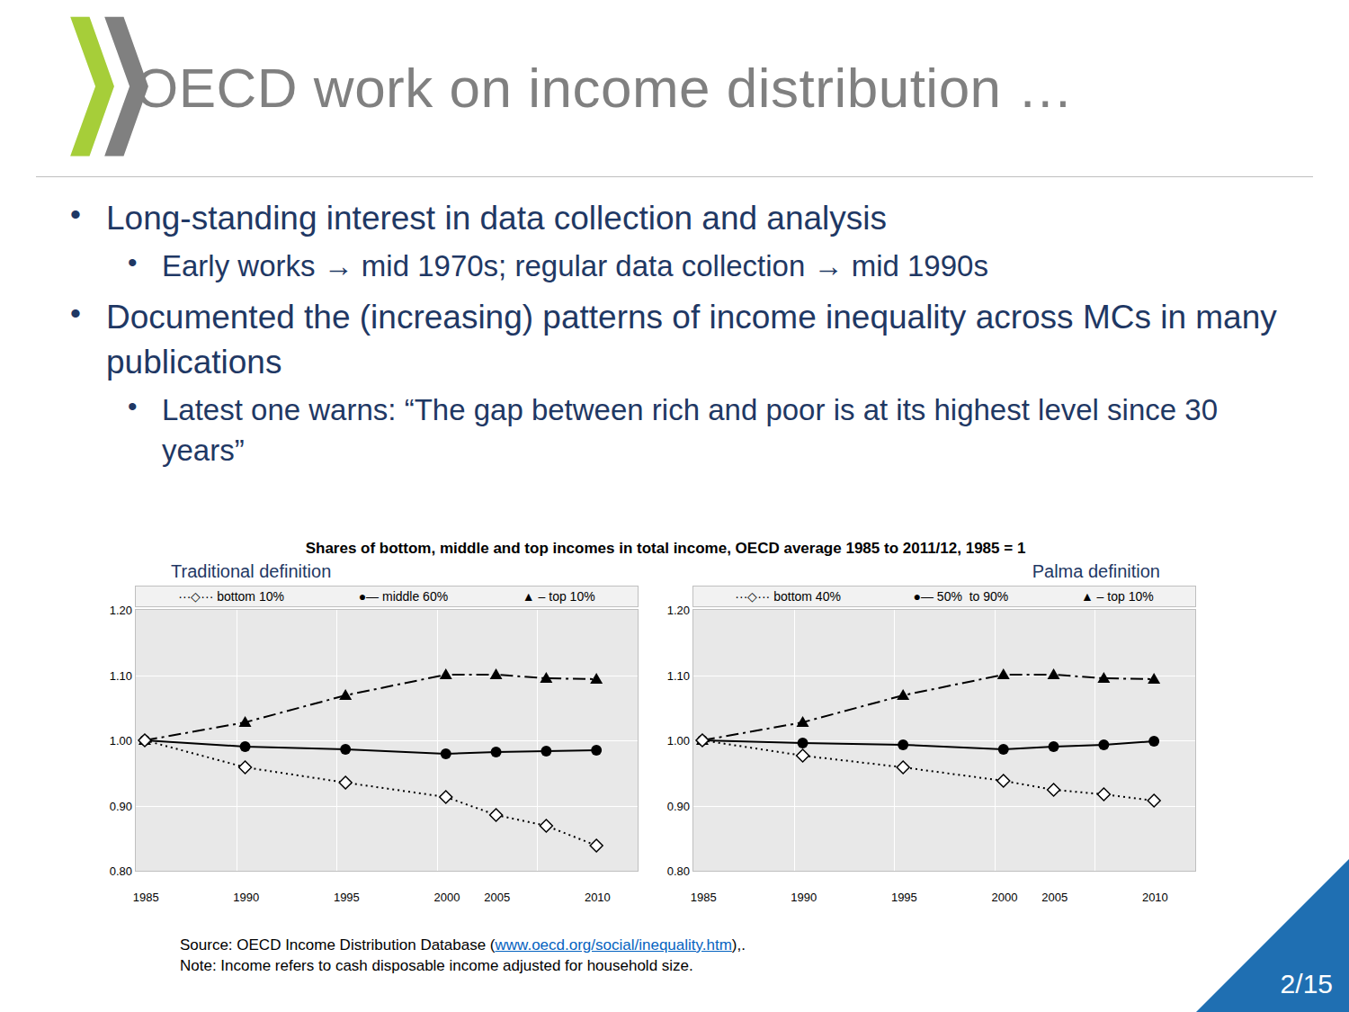❯ ❯
OECD work on income distribution …
Long-standing interest in data collection and analysis
Early works → mid 1970s; regular data collection → mid 1990s
Documented the (increasing) patterns of income inequality across MCs in many publications
Latest one warns: “The gap between rich and poor is at its highest level since 30 years”
Shares of bottom, middle and top incomes in total income, OECD average 1985 to 2011/12, 1985 = 1
Traditional definition Palma definition
···◇··· bottom 10% ●— middle 60% ▲ – top 10%
1.20
1.10
1.00
0.90
0.80
1985
1990
1995
2000
2005
2010
···◇··· bottom 40% ●— 50% to 90% ▲ – top 10%
1.20
1.10
1.00
0.90
0.80
1985
1990
1995
2000
2005
2010
Source: OECD Income Distribution Database (www.oecd.org/social/inequality.htm),.
Note: Income refers to cash disposable income adjusted for household size.
2/15